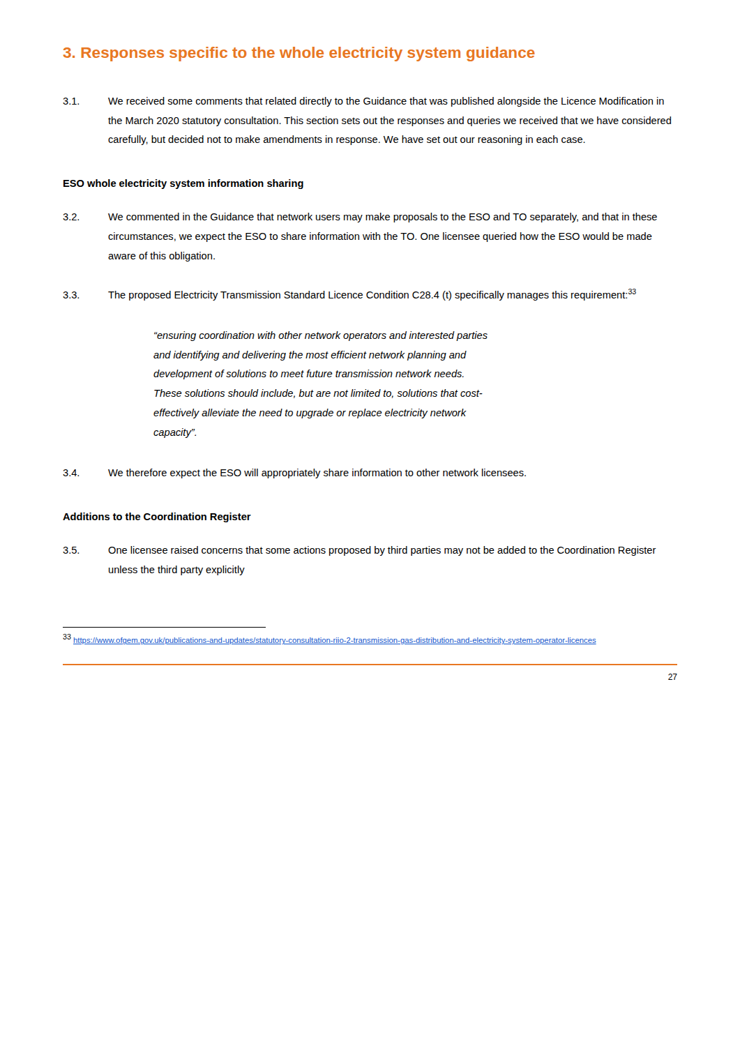3. Responses specific to the whole electricity system guidance
3.1.
We received some comments that related directly to the Guidance that was published alongside the Licence Modification in the March 2020 statutory consultation. This section sets out the responses and queries we received that we have considered carefully, but decided not to make amendments in response. We have set out our reasoning in each case.
ESO whole electricity system information sharing
3.2.
We commented in the Guidance that network users may make proposals to the ESO and TO separately, and that in these circumstances, we expect the ESO to share information with the TO. One licensee queried how the ESO would be made aware of this obligation.
3.3.
The proposed Electricity Transmission Standard Licence Condition C28.4 (t) specifically manages this requirement:33
“ensuring coordination with other network operators and interested parties and identifying and delivering the most efficient network planning and development of solutions to meet future transmission network needs. These solutions should include, but are not limited to, solutions that cost-effectively alleviate the need to upgrade or replace electricity network capacity”.
3.4.
We therefore expect the ESO will appropriately share information to other network licensees.
Additions to the Coordination Register
3.5.
One licensee raised concerns that some actions proposed by third parties may not be added to the Coordination Register unless the third party explicitly
33 https://www.ofgem.gov.uk/publications-and-updates/statutory-consultation-riio-2-transmission-gas-distribution-and-electricity-system-operator-licences
27